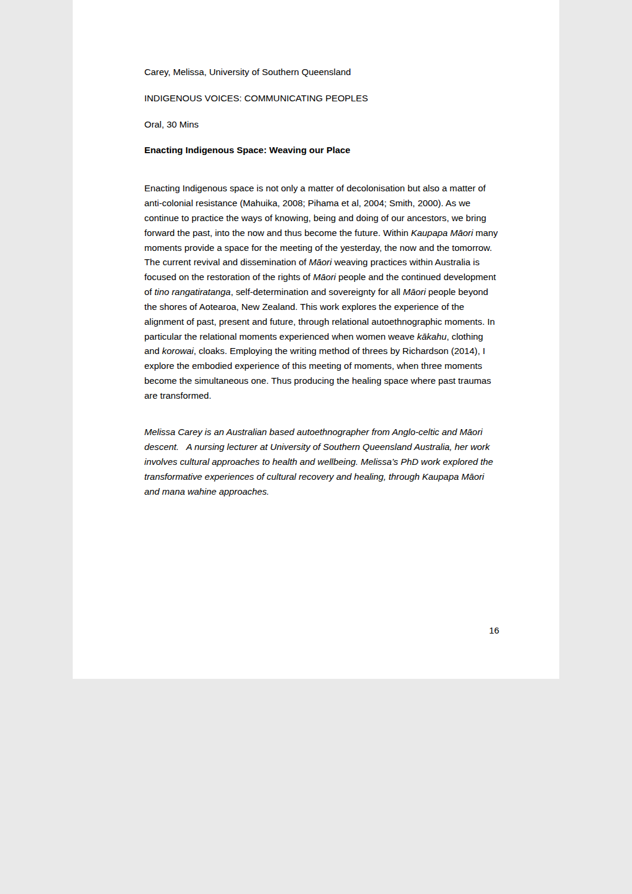Carey, Melissa, University of Southern Queensland
INDIGENOUS VOICES: COMMUNICATING PEOPLES
Oral, 30 Mins
Enacting Indigenous Space: Weaving our Place
Enacting Indigenous space is not only a matter of decolonisation but also a matter of anti-colonial resistance (Mahuika, 2008; Pihama et al, 2004; Smith, 2000). As we continue to practice the ways of knowing, being and doing of our ancestors, we bring forward the past, into the now and thus become the future. Within Kaupapa Māori many moments provide a space for the meeting of the yesterday, the now and the tomorrow. The current revival and dissemination of Māori weaving practices within Australia is focused on the restoration of the rights of Māori people and the continued development of tino rangatiratanga, self-determination and sovereignty for all Māori people beyond the shores of Aotearoa, New Zealand. This work explores the experience of the alignment of past, present and future, through relational autoethnographic moments. In particular the relational moments experienced when women weave kākahu, clothing and korowai, cloaks. Employing the writing method of threes by Richardson (2014), I explore the embodied experience of this meeting of moments, when three moments become the simultaneous one. Thus producing the healing space where past traumas are transformed.
Melissa Carey is an Australian based autoethnographer from Anglo-celtic and Māori descent. A nursing lecturer at University of Southern Queensland Australia, her work involves cultural approaches to health and wellbeing. Melissa’s PhD work explored the transformative experiences of cultural recovery and healing, through Kaupapa Māori and mana wahine approaches.
16